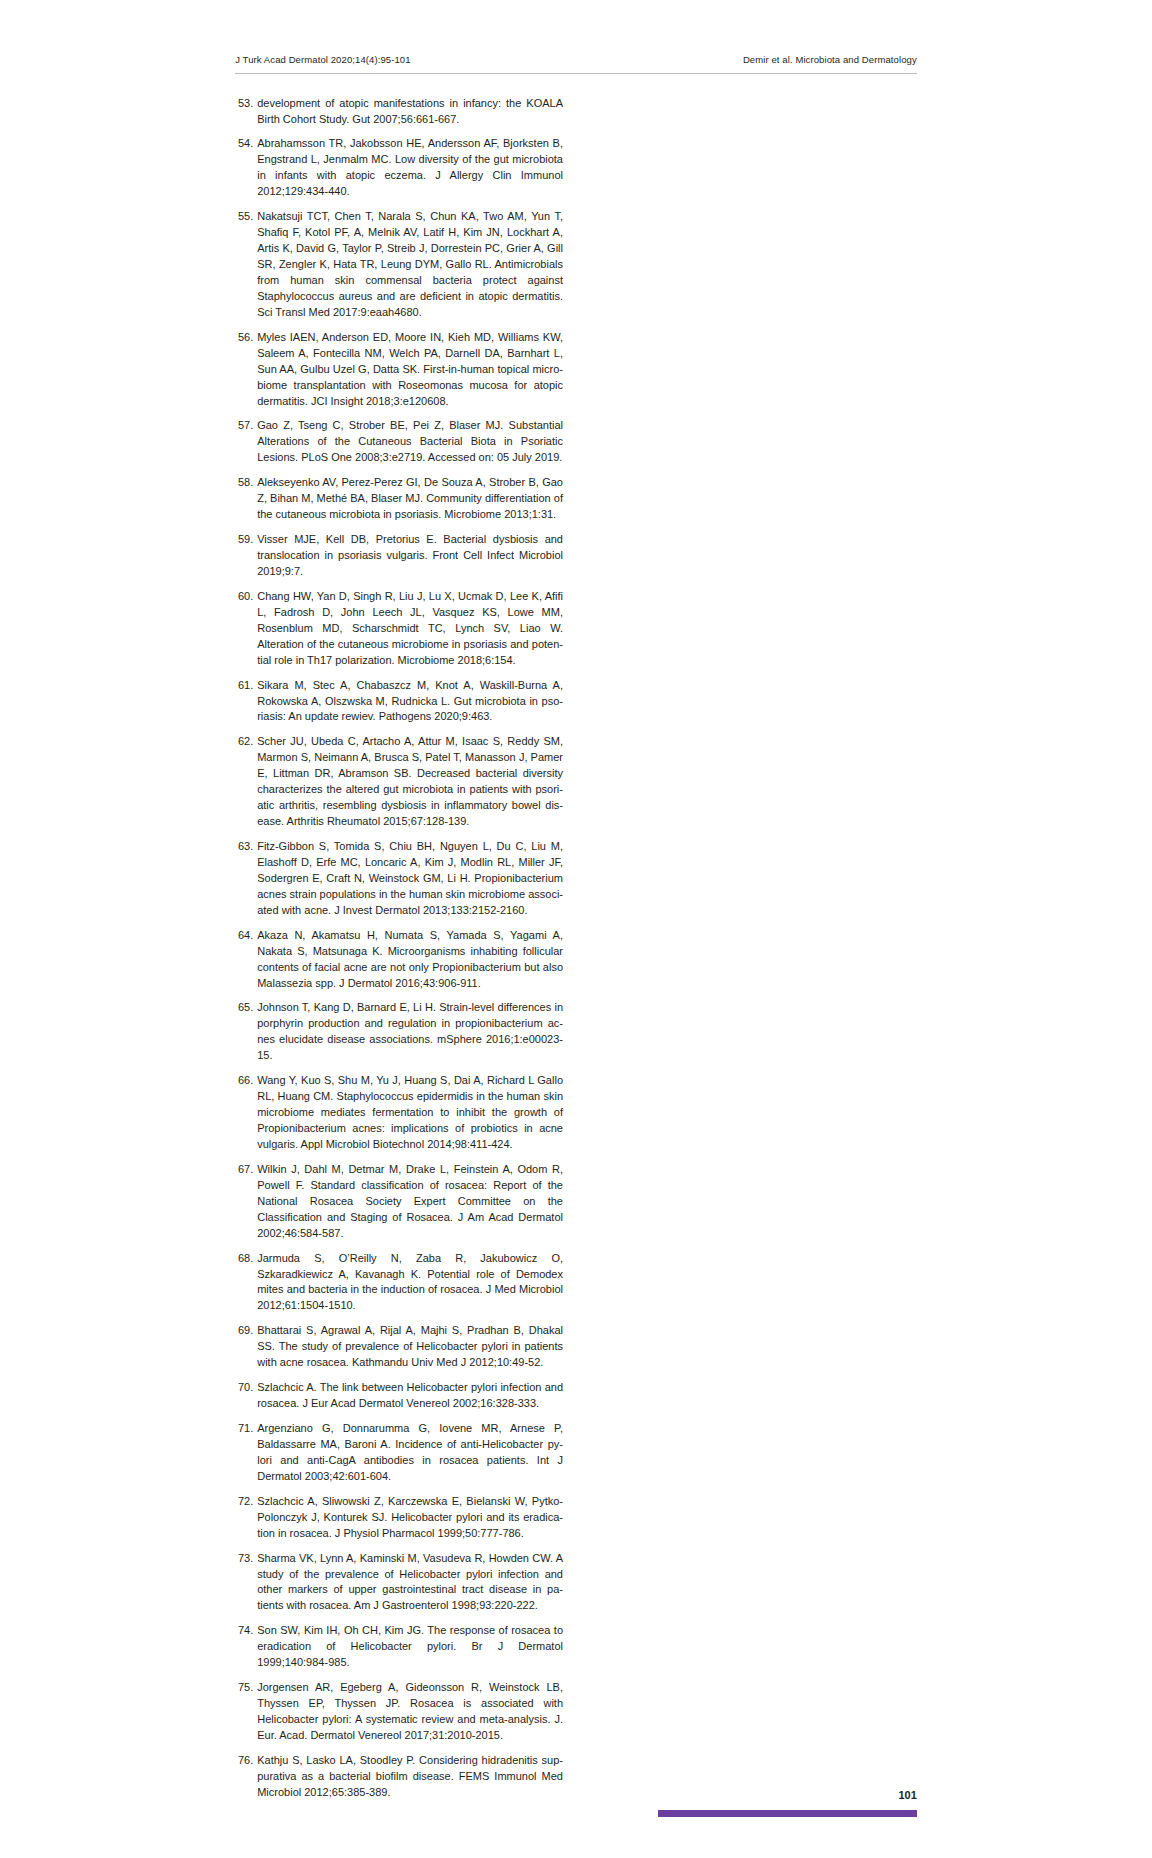J Turk Acad Dermatol 2020;14(4):95-101
Demir et al. Microbiota and Dermatology
53development of atopic manifestations in infancy: the KOALA Birth Cohort Study. Gut 2007;56:661-667.
54 Abrahamsson TR, Jakobsson HE, Andersson AF, Bjorksten B, Engstrand L, Jenmalm MC. Low diversity of the gut microbiota in infants with atopic eczema. J Allergy Clin Immunol 2012;129:434-440.
55 Nakatsuji TCT, Chen T, Narala S, Chun KA, Two AM, Yun T, Shafiq F, Kotol PF, A, Melnik AV, Latif H, Kim JN, Lockhart A, Artis K, David G, Taylor P, Streib J, Dorrestein PC, Grier A, Gill SR, Zengler K, Hata TR, Leung DYM, Gallo RL. Antimicrobials from human skin commensal bacteria protect against Staphylococcus aureus and are deficient in atopic dermatitis. Sci Transl Med 2017:9:eaah4680.
56 Myles IAEN, Anderson ED, Moore IN, Kieh MD, Williams KW, Saleem A, Fontecilla NM, Welch PA, Darnell DA, Barnhart L, Sun AA, Gulbu Uzel G, Datta SK. First-in-human topical microbiome transplantation with Roseomonas mucosa for atopic dermatitis. JCI Insight 2018;3:e120608.
57 Gao Z, Tseng C, Strober BE, Pei Z, Blaser MJ. Substantial Alterations of the Cutaneous Bacterial Biota in Psoriatic Lesions. PLoS One 2008;3:e2719. Accessed on: 05 July 2019.
58 Alekseyenko AV, Perez-Perez GI, De Souza A, Strober B, Gao Z, Bihan M, Methé BA, Blaser MJ. Community differentiation of the cutaneous microbiota in psoriasis. Microbiome 2013;1:31.
59 Visser MJE, Kell DB, Pretorius E. Bacterial dysbiosis and translocation in psoriasis vulgaris. Front Cell Infect Microbiol 2019;9:7.
60 Chang HW, Yan D, Singh R, Liu J, Lu X, Ucmak D, Lee K, Afifi L, Fadrosh D, John Leech JL, Vasquez KS, Lowe MM, Rosenblum MD, Scharschmidt TC, Lynch SV, Liao W. Alteration of the cutaneous microbiome in psoriasis and potential role in Th17 polarization. Microbiome 2018;6:154.
61 Sikara M, Stec A, Chabaszcz M, Knot A, Waskill-Burna A, Rokowska A, Olszwska M, Rudnicka L. Gut microbiota in psoriasis: An update rewiev. Pathogens 2020;9:463.
62 Scher JU, Ubeda C, Artacho A, Attur M, Isaac S, Reddy SM, Marmon S, Neimann A, Brusca S, Patel T, Manasson J, Pamer E, Littman DR, Abramson SB. Decreased bacterial diversity characterizes the altered gut microbiota in patients with psoriatic arthritis, resembling dysbiosis in inflammatory bowel disease. Arthritis Rheumatol 2015;67:128-139.
63 Fitz-Gibbon S, Tomida S, Chiu BH, Nguyen L, Du C, Liu M, Elashoff D, Erfe MC, Loncaric A, Kim J, Modlin RL, Miller JF, Sodergren E, Craft N, Weinstock GM, Li H. Propionibacterium acnes strain populations in the human skin microbiome associated with acne. J Invest Dermatol 2013;133:2152-2160.
64 Akaza N, Akamatsu H, Numata S, Yamada S, Yagami A, Nakata S, Matsunaga K. Microorganisms inhabiting follicular contents of facial acne are not only Propionibacterium but also Malassezia spp. J Dermatol 2016;43:906-911.
65 Johnson T, Kang D, Barnard E, Li H. Strain-level differences in porphyrin production and regulation in propionibacterium acnes elucidate disease associations. mSphere 2016;1:e00023-15.
66 Wang Y, Kuo S, Shu M, Yu J, Huang S, Dai A, Richard L Gallo RL, Huang CM. Staphylococcus epidermidis in the human skin microbiome mediates fermentation to inhibit the growth of Propionibacterium acnes: implications of probiotics in acne vulgaris. Appl Microbiol Biotechnol 2014;98:411-424.
67 Wilkin J, Dahl M, Detmar M, Drake L, Feinstein A, Odom R, Powell F. Standard classification of rosacea: Report of the National Rosacea Society Expert Committee on the Classification and Staging of Rosacea. J Am Acad Dermatol 2002;46:584-587.
68 Jarmuda S, O’Reilly N, Zaba R, Jakubowicz O, Szkaradkiewicz A, Kavanagh K. Potential role of Demodex mites and bacteria in the induction of rosacea. J Med Microbiol 2012;61:1504-1510.
69 Bhattarai S, Agrawal A, Rijal A, Majhi S, Pradhan B, Dhakal SS. The study of prevalence of Helicobacter pylori in patients with acne rosacea. Kathmandu Univ Med J 2012;10:49-52.
70 Szlachcic A. The link between Helicobacter pylori infection and rosacea. J Eur Acad Dermatol Venereol 2002;16:328-333.
71 Argenziano G, Donnarumma G, Iovene MR, Arnese P, Baldassarre MA, Baroni A. Incidence of anti-Helicobacter pylori and anti-CagA antibodies in rosacea patients. Int J Dermatol 2003;42:601-604.
72 Szlachcic A, Sliwowski Z, Karczewska E, Bielanski W, Pytko-Polonczyk J, Konturek SJ. Helicobacter pylori and its eradication in rosacea. J Physiol Pharmacol 1999;50:777-786.
73 Sharma VK, Lynn A, Kaminski M, Vasudeva R, Howden CW. A study of the prevalence of Helicobacter pylori infection and other markers of upper gastrointestinal tract disease in patients with rosacea. Am J Gastroenterol 1998;93:220-222.
74 Son SW, Kim IH, Oh CH, Kim JG. The response of rosacea to eradication of Helicobacter pylori. Br J Dermatol 1999;140:984-985.
75 Jorgensen AR, Egeberg A, Gideonsson R, Weinstock LB, Thyssen EP, Thyssen JP. Rosacea is associated with Helicobacter pylori: A systematic review and meta-analysis. J. Eur. Acad. Dermatol Venereol 2017;31:2010-2015.
76 Kathju S, Lasko LA, Stoodley P. Considering hidradenitis suppurativa as a bacterial biofilm disease. FEMS Immunol Med Microbiol 2012;65:385-389.
101